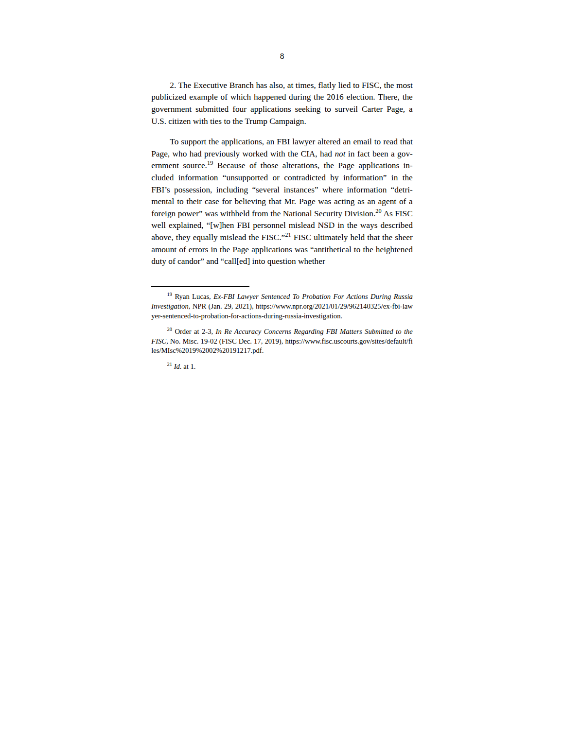8
2. The Executive Branch has also, at times, flatly lied to FISC, the most publicized example of which happened during the 2016 election. There, the government submitted four applications seeking to surveil Carter Page, a U.S. citizen with ties to the Trump Campaign.
To support the applications, an FBI lawyer altered an email to read that Page, who had previously worked with the CIA, had not in fact been a government source.19 Because of those alterations, the Page applications included information “unsupported or contradicted by information” in the FBI’s possession, including “several instances” where information “detrimental to their case for believing that Mr. Page was acting as an agent of a foreign power” was withheld from the National Security Division.20 As FISC well explained, “[w]hen FBI personnel mislead NSD in the ways described above, they equally mislead the FISC.”21 FISC ultimately held that the sheer amount of errors in the Page applications was “antithetical to the heightened duty of candor” and “call[ed] into question whether
19 Ryan Lucas, Ex-FBI Lawyer Sentenced To Probation For Actions During Russia Investigation, NPR (Jan. 29, 2021), https://www.npr.org/2021/01/29/962140325/ex-fbi-lawyer-sentenced-to-probation-for-actions-during-russia-investigation.
20 Order at 2-3, In Re Accuracy Concerns Regarding FBI Matters Submitted to the FISC, No. Misc. 19-02 (FISC Dec. 17, 2019), https://www.fisc.uscourts.gov/sites/default/files/MIsc%2019%2002%20191217.pdf.
21 Id. at 1.